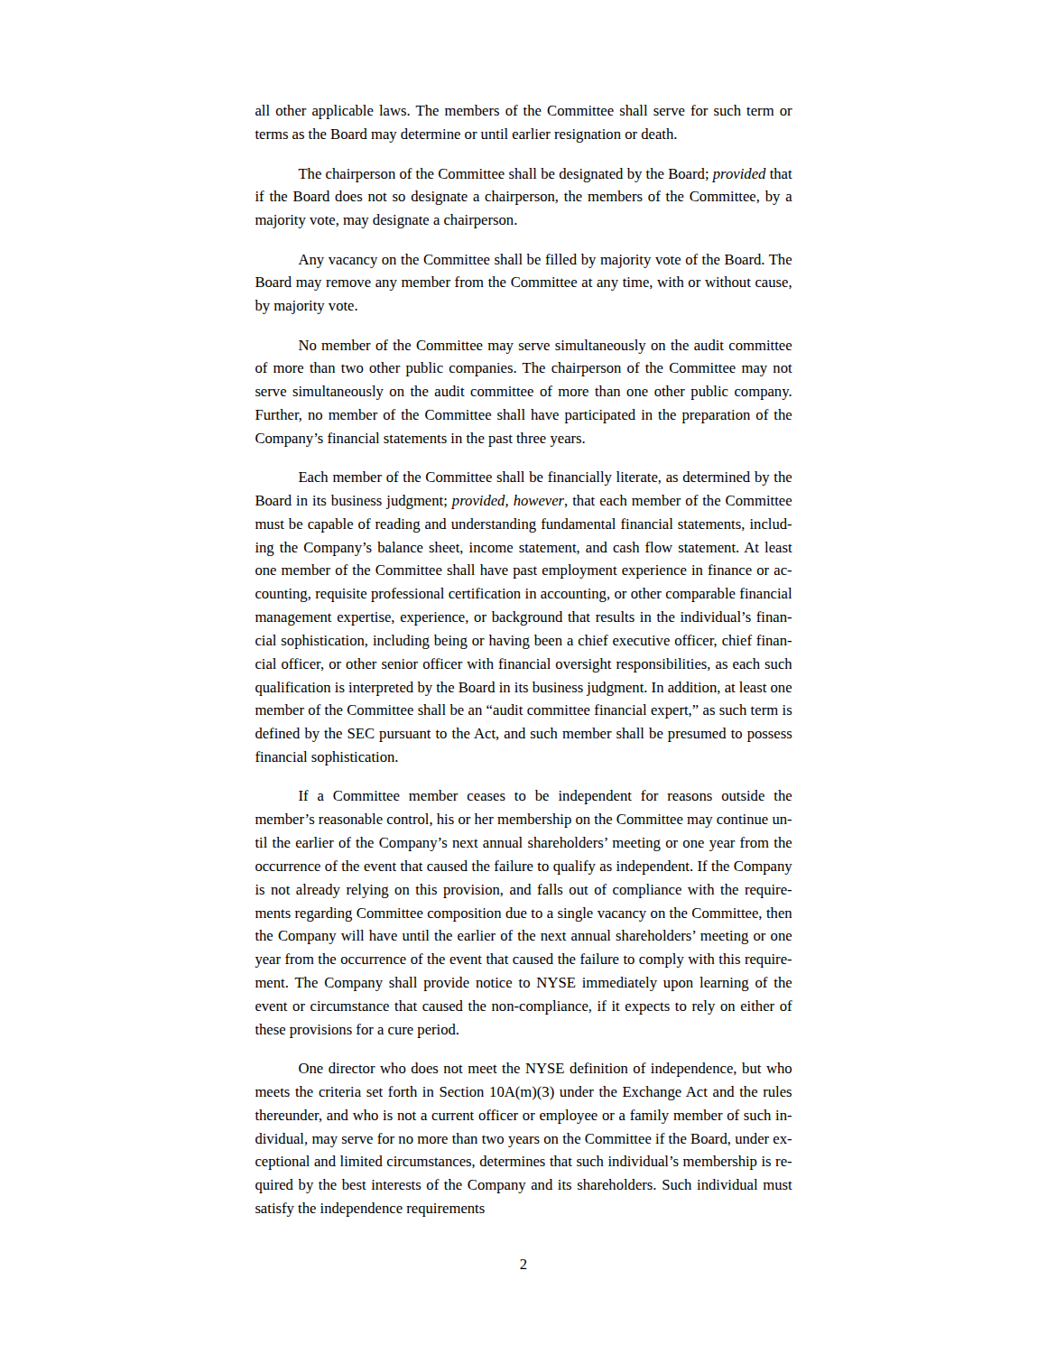all other applicable laws. The members of the Committee shall serve for such term or terms as the Board may determine or until earlier resignation or death.
The chairperson of the Committee shall be designated by the Board; provided that if the Board does not so designate a chairperson, the members of the Committee, by a majority vote, may designate a chairperson.
Any vacancy on the Committee shall be filled by majority vote of the Board. The Board may remove any member from the Committee at any time, with or without cause, by majority vote.
No member of the Committee may serve simultaneously on the audit committee of more than two other public companies. The chairperson of the Committee may not serve simultaneously on the audit committee of more than one other public company. Further, no member of the Committee shall have participated in the preparation of the Company’s financial statements in the past three years.
Each member of the Committee shall be financially literate, as determined by the Board in its business judgment; provided, however, that each member of the Committee must be capable of reading and understanding fundamental financial statements, including the Company’s balance sheet, income statement, and cash flow statement. At least one member of the Committee shall have past employment experience in finance or accounting, requisite professional certification in accounting, or other comparable financial management expertise, experience, or background that results in the individual’s financial sophistication, including being or having been a chief executive officer, chief financial officer, or other senior officer with financial oversight responsibilities, as each such qualification is interpreted by the Board in its business judgment. In addition, at least one member of the Committee shall be an “audit committee financial expert,” as such term is defined by the SEC pursuant to the Act, and such member shall be presumed to possess financial sophistication.
If a Committee member ceases to be independent for reasons outside the member’s reasonable control, his or her membership on the Committee may continue until the earlier of the Company’s next annual shareholders’ meeting or one year from the occurrence of the event that caused the failure to qualify as independent. If the Company is not already relying on this provision, and falls out of compliance with the requirements regarding Committee composition due to a single vacancy on the Committee, then the Company will have until the earlier of the next annual shareholders’ meeting or one year from the occurrence of the event that caused the failure to comply with this requirement. The Company shall provide notice to NYSE immediately upon learning of the event or circumstance that caused the non-compliance, if it expects to rely on either of these provisions for a cure period.
One director who does not meet the NYSE definition of independence, but who meets the criteria set forth in Section 10A(m)(3) under the Exchange Act and the rules thereunder, and who is not a current officer or employee or a family member of such individual, may serve for no more than two years on the Committee if the Board, under exceptional and limited circumstances, determines that such individual’s membership is required by the best interests of the Company and its shareholders. Such individual must satisfy the independence requirements
2